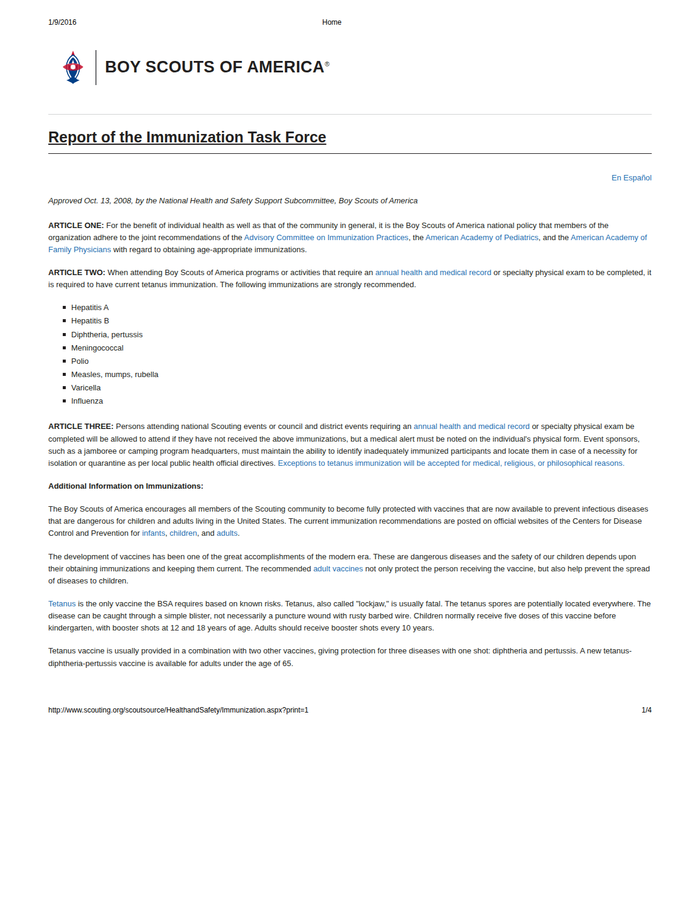1/9/2016
Home
BOY SCOUTS OF AMERICA®
Report of the Immunization Task Force
En Español
Approved Oct. 13, 2008, by the National Health and Safety Support Subcommittee, Boy Scouts of America
ARTICLE ONE: For the benefit of individual health as well as that of the community in general, it is the Boy Scouts of America national policy that members of the organization adhere to the joint recommendations of the Advisory Committee on Immunization Practices, the American Academy of Pediatrics, and the American Academy of Family Physicians with regard to obtaining age-appropriate immunizations.
ARTICLE TWO: When attending Boy Scouts of America programs or activities that require an annual health and medical record or specialty physical exam to be completed, it is required to have current tetanus immunization. The following immunizations are strongly recommended.
Hepatitis A
Hepatitis B
Diphtheria, pertussis
Meningococcal
Polio
Measles, mumps, rubella
Varicella
Influenza
ARTICLE THREE: Persons attending national Scouting events or council and district events requiring an annual health and medical record or specialty physical exam be completed will be allowed to attend if they have not received the above immunizations, but a medical alert must be noted on the individual's physical form. Event sponsors, such as a jamboree or camping program headquarters, must maintain the ability to identify inadequately immunized participants and locate them in case of a necessity for isolation or quarantine as per local public health official directives. Exceptions to tetanus immunization will be accepted for medical, religious, or philosophical reasons.
Additional Information on Immunizations:
The Boy Scouts of America encourages all members of the Scouting community to become fully protected with vaccines that are now available to prevent infectious diseases that are dangerous for children and adults living in the United States. The current immunization recommendations are posted on official websites of the Centers for Disease Control and Prevention for infants, children, and adults.
The development of vaccines has been one of the great accomplishments of the modern era. These are dangerous diseases and the safety of our children depends upon their obtaining immunizations and keeping them current. The recommended adult vaccines not only protect the person receiving the vaccine, but also help prevent the spread of diseases to children.
Tetanus is the only vaccine the BSA requires based on known risks. Tetanus, also called "lockjaw," is usually fatal. The tetanus spores are potentially located everywhere. The disease can be caught through a simple blister, not necessarily a puncture wound with rusty barbed wire. Children normally receive five doses of this vaccine before kindergarten, with booster shots at 12 and 18 years of age. Adults should receive booster shots every 10 years.
Tetanus vaccine is usually provided in a combination with two other vaccines, giving protection for three diseases with one shot: diphtheria and pertussis. A new tetanus-diphtheria-pertussis vaccine is available for adults under the age of 65.
http://www.scouting.org/scoutsource/HealthandSafety/Immunization.aspx?print=1
1/4